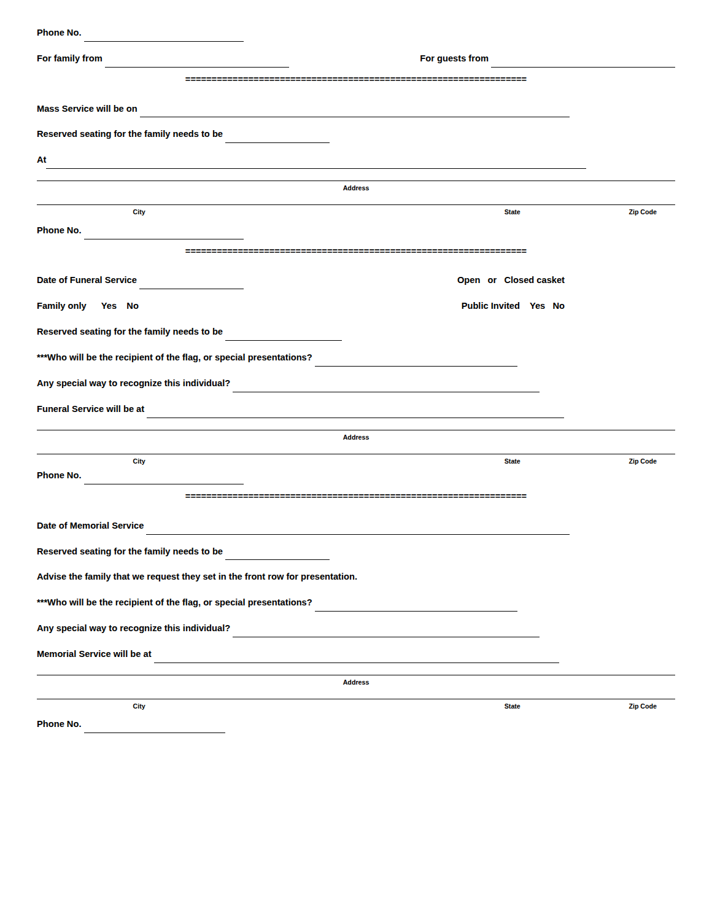Phone No.
For family from
For guests from
=================================================================
Mass Service will be on
Reserved seating for the family needs to be
At
Address
City
State
Zip Code
Phone No.
=================================================================
Date of Funeral Service
Open or Closed casket
Family only Yes No
Public Invited Yes No
Reserved seating for the family needs to be
***Who will be the recipient of the flag, or special presentations?
Any special way to recognize this individual?
Funeral Service will be at
Address
City
State
Zip Code
Phone No.
=================================================================
Date of Memorial Service
Reserved seating for the family needs to be
Advise the family that we request they set in the front row for presentation.
***Who will be the recipient of the flag, or special presentations?
Any special way to recognize this individual?
Memorial Service will be at
Address
City
State
Zip Code
Phone No.